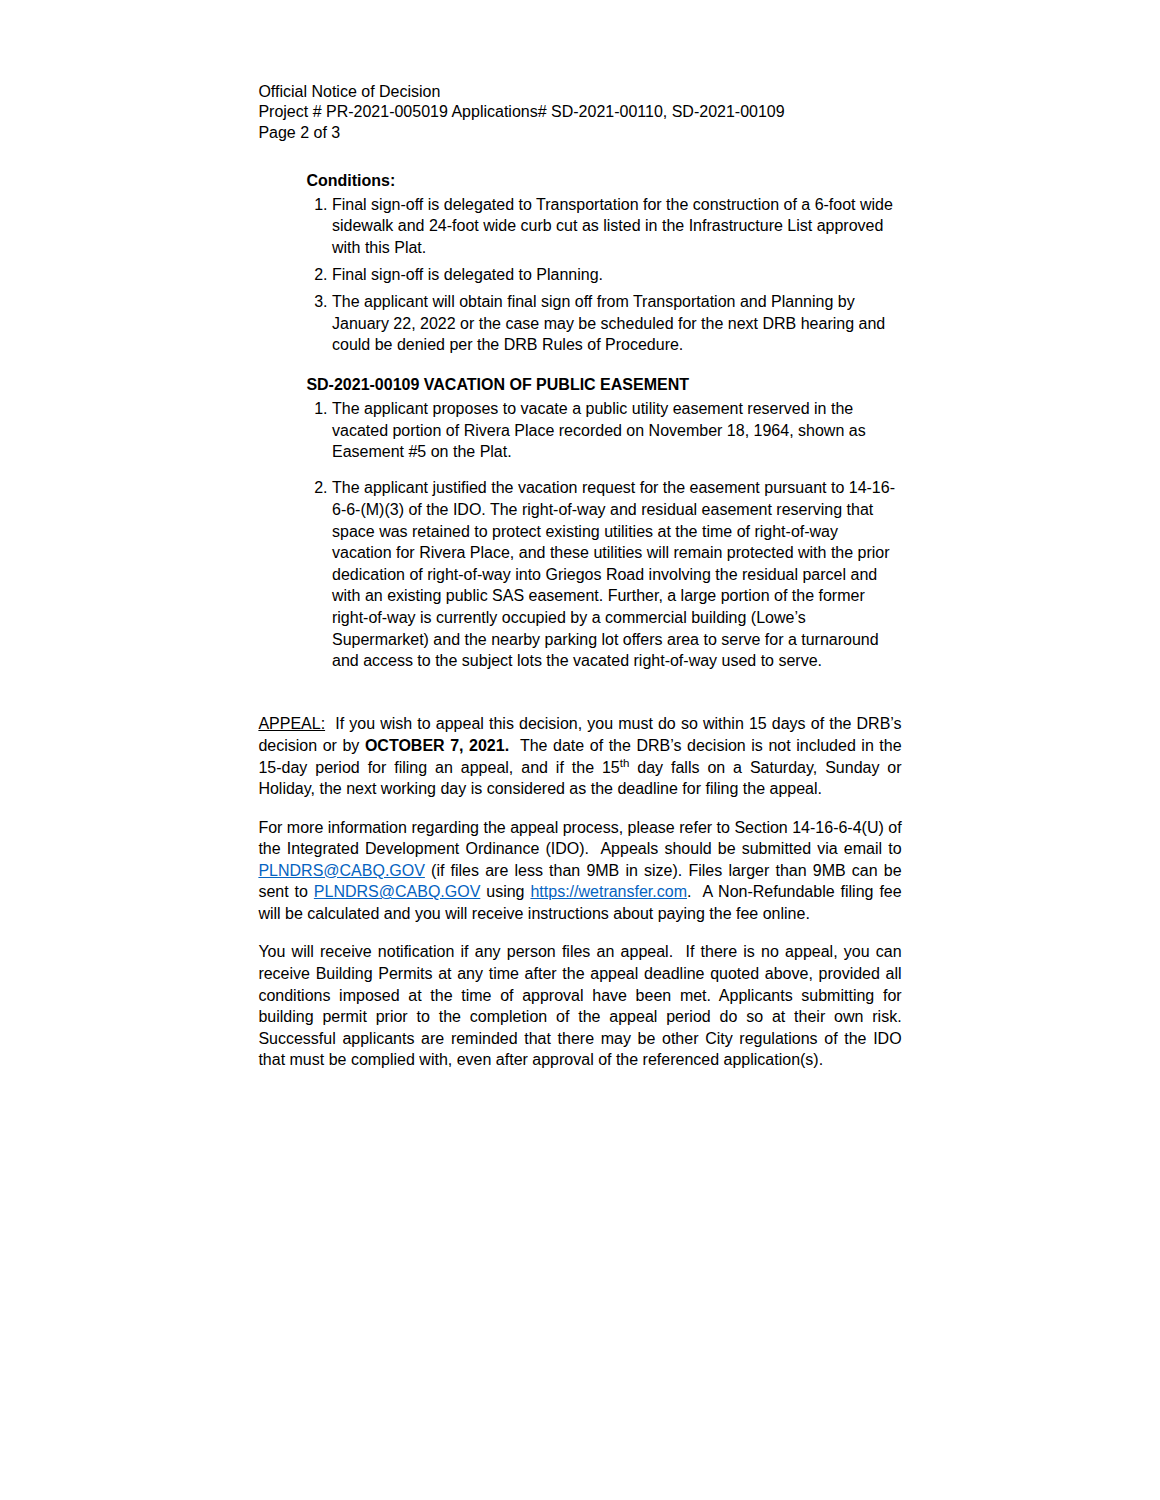Official Notice of Decision
Project # PR-2021-005019 Applications# SD-2021-00110, SD-2021-00109
Page 2 of 3
Conditions:
Final sign-off is delegated to Transportation for the construction of a 6-foot wide sidewalk and 24-foot wide curb cut as listed in the Infrastructure List approved with this Plat.
Final sign-off is delegated to Planning.
The applicant will obtain final sign off from Transportation and Planning by January 22, 2022 or the case may be scheduled for the next DRB hearing and could be denied per the DRB Rules of Procedure.
SD-2021-00109 VACATION OF PUBLIC EASEMENT
The applicant proposes to vacate a public utility easement reserved in the vacated portion of Rivera Place recorded on November 18, 1964, shown as Easement #5 on the Plat.
The applicant justified the vacation request for the easement pursuant to 14-16-6-6-(M)(3) of the IDO. The right-of-way and residual easement reserving that space was retained to protect existing utilities at the time of right-of-way vacation for Rivera Place, and these utilities will remain protected with the prior dedication of right-of-way into Griegos Road involving the residual parcel and with an existing public SAS easement. Further, a large portion of the former right-of-way is currently occupied by a commercial building (Lowe’s Supermarket) and the nearby parking lot offers area to serve for a turnaround and access to the subject lots the vacated right-of-way used to serve.
APPEAL: If you wish to appeal this decision, you must do so within 15 days of the DRB’s decision or by OCTOBER 7, 2021. The date of the DRB’s decision is not included in the 15-day period for filing an appeal, and if the 15th day falls on a Saturday, Sunday or Holiday, the next working day is considered as the deadline for filing the appeal.
For more information regarding the appeal process, please refer to Section 14-16-6-4(U) of the Integrated Development Ordinance (IDO). Appeals should be submitted via email to PLNDRS@CABQ.GOV (if files are less than 9MB in size). Files larger than 9MB can be sent to PLNDRS@CABQ.GOV using https://wetransfer.com. A Non-Refundable filing fee will be calculated and you will receive instructions about paying the fee online.
You will receive notification if any person files an appeal. If there is no appeal, you can receive Building Permits at any time after the appeal deadline quoted above, provided all conditions imposed at the time of approval have been met. Applicants submitting for building permit prior to the completion of the appeal period do so at their own risk. Successful applicants are reminded that there may be other City regulations of the IDO that must be complied with, even after approval of the referenced application(s).